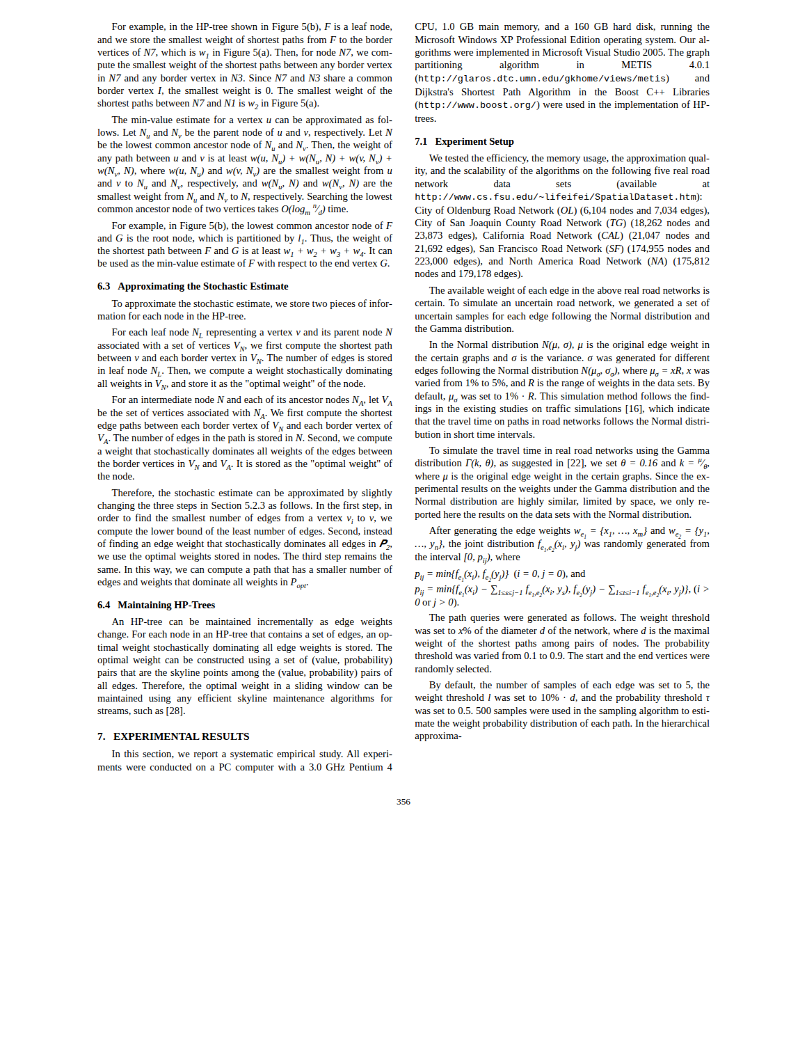For example, in the HP-tree shown in Figure 5(b), F is a leaf node, and we store the smallest weight of shortest paths from F to the border vertices of N7, which is w1 in Figure 5(a). Then, for node N7, we compute the smallest weight of the shortest paths between any border vertex in N7 and any border vertex in N3. Since N7 and N3 share a common border vertex I, the smallest weight is 0. The smallest weight of the shortest paths between N7 and N1 is w2 in Figure 5(a).
The min-value estimate for a vertex u can be approximated as follows. Let Nu and Nv be the parent node of u and v, respectively. Let N be the lowest common ancestor node of Nu and Nv. Then, the weight of any path between u and v is at least w(u, Nu) + w(Nu, N) + w(v, Nv) + w(Nv, N), where w(u, Nu) and w(v, Nv) are the smallest weight from u and v to Nu and Nv, respectively, and w(Nu, N) and w(Nv, N) are the smallest weight from Nu and Nv to N, respectively. Searching the lowest common ancestor node of two vertices takes O(logm n⁄d) time.
For example, in Figure 5(b), the lowest common ancestor node of F and G is the root node, which is partitioned by l1. Thus, the weight of the shortest path between F and G is at least w1 + w2 + w3 + w4. It can be used as the min-value estimate of F with respect to the end vertex G.
6.3 Approximating the Stochastic Estimate
To approximate the stochastic estimate, we store two pieces of information for each node in the HP-tree.
For each leaf node NL representing a vertex v and its parent node N associated with a set of vertices VN, we first compute the shortest path between v and each border vertex in VN. The number of edges is stored in leaf node NL. Then, we compute a weight stochastically dominating all weights in VN, and store it as the "optimal weight" of the node.
For an intermediate node N and each of its ancestor nodes NA, let VA be the set of vertices associated with NA. We first compute the shortest edge paths between each border vertex of VN and each border vertex of VA. The number of edges in the path is stored in N. Second, we compute a weight that stochastically dominates all weights of the edges between the border vertices in VN and VA. It is stored as the "optimal weight" of the node.
Therefore, the stochastic estimate can be approximated by slightly changing the three steps in Section 5.2.3 as follows. In the first step, in order to find the smallest number of edges from a vertex vi to v, we compute the lower bound of the least number of edges. Second, instead of finding an edge weight that stochastically dominates all edges in 𝑷2, we use the optimal weights stored in nodes. The third step remains the same. In this way, we can compute a path that has a smaller number of edges and weights that dominate all weights in Popt.
6.4 Maintaining HP-Trees
An HP-tree can be maintained incrementally as edge weights change. For each node in an HP-tree that contains a set of edges, an optimal weight stochastically dominating all edge weights is stored. The optimal weight can be constructed using a set of (value, probability) pairs that are the skyline points among the (value, probability) pairs of all edges. Therefore, the optimal weight in a sliding window can be maintained using any efficient skyline maintenance algorithms for streams, such as [28].
7. EXPERIMENTAL RESULTS
In this section, we report a systematic empirical study. All experiments were conducted on a PC computer with a 3.0 GHz Pentium 4 CPU, 1.0 GB main memory, and a 160 GB hard disk, running the Microsoft Windows XP Professional Edition operating system. Our algorithms were implemented in Microsoft Visual Studio 2005. The graph partitioning algorithm in METIS 4.0.1 (http://glaros.dtc.umn.edu/gkhome/views/metis) and Dijkstra's Shortest Path Algorithm in the Boost C++ Libraries (http://www.boost.org/) were used in the implementation of HP-trees.
7.1 Experiment Setup
We tested the efficiency, the memory usage, the approximation quality, and the scalability of the algorithms on the following five real road network data sets (available at http://www.cs.fsu.edu/~lifeifei/SpatialDataset.htm): City of Oldenburg Road Network (OL) (6,104 nodes and 7,034 edges), City of San Joaquin County Road Network (TG) (18,262 nodes and 23,873 edges), California Road Network (CAL) (21,047 nodes and 21,692 edges), San Francisco Road Network (SF) (174,955 nodes and 223,000 edges), and North America Road Network (NA) (175,812 nodes and 179,178 edges).
The available weight of each edge in the above real road networks is certain. To simulate an uncertain road network, we generated a set of uncertain samples for each edge following the Normal distribution and the Gamma distribution.
In the Normal distribution N(μ, σ), μ is the original edge weight in the certain graphs and σ is the variance. σ was generated for different edges following the Normal distribution N(μσ, σσ), where μσ = xR, x was varied from 1% to 5%, and R is the range of weights in the data sets. By default, μσ was set to 1% · R. This simulation method follows the findings in the existing studies on traffic simulations [16], which indicate that the travel time on paths in road networks follows the Normal distribution in short time intervals.
To simulate the travel time in real road networks using the Gamma distribution Γ(k, θ), as suggested in [22], we set θ = 0.16 and k = μ⁄θ, where μ is the original edge weight in the certain graphs. Since the experimental results on the weights under the Gamma distribution and the Normal distribution are highly similar, limited by space, we only reported here the results on the data sets with the Normal distribution.
After generating the edge weights we1 = {x1, …, xm} and we2 = {y1, …, yn}, the joint distribution fe1,e2(xi, yj) was randomly generated from the interval [0, pij), where
pij = min{fe1(xi), fe2(yj)} (i = 0, j = 0), and
pij = min{fe1(xi) − ∑1≤s≤j−1 fe1,e2(xi, ys), fe2(yj) − ∑1≤t≤i−1 fe1,e2(xt, yj)}, (i > 0 or j > 0).
The path queries were generated as follows. The weight threshold was set to x% of the diameter d of the network, where d is the maximal weight of the shortest paths among pairs of nodes. The probability threshold was varied from 0.1 to 0.9. The start and the end vertices were randomly selected.
By default, the number of samples of each edge was set to 5, the weight threshold l was set to 10% · d, and the probability threshold τ was set to 0.5. 500 samples were used in the sampling algorithm to estimate the weight probability distribution of each path. In the hierarchical approxima-
356